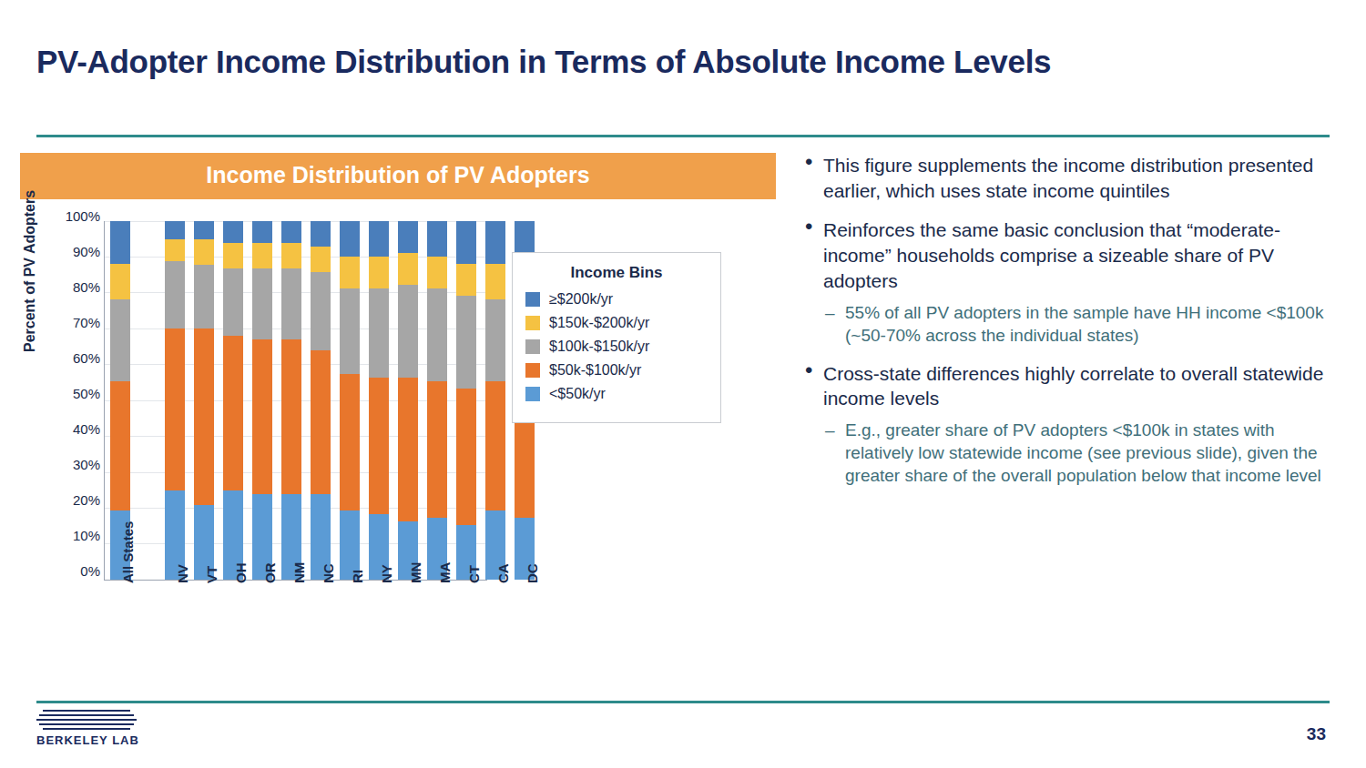PV-Adopter Income Distribution in Terms of Absolute Income Levels
Income Distribution of PV Adopters
Percent of PV Adopters
100%
90%
80%
70%
60%
50%
40%
30%
20%
10%
0%
All States NV VT OH OR NM NC RI NY MN MA CT CA DC
Income Bins
≥$200k/yr
$150k-$200k/yr
$100k-$150k/yr
$50k-$100k/yr
<$50k/yr
This figure supplements the income distribution presented earlier, which uses state income quintiles
Reinforces the same basic conclusion that “moderate-income” households comprise a sizeable share of PV adopters
55% of all PV adopters in the sample have HH income <$100k (~50-70% across the individual states)
Cross-state differences highly correlate to overall statewide income levels
E.g., greater share of PV adopters <$100k in states with relatively low statewide income (see previous slide), given the greater share of the overall population below that income level
BERKELEY LAB
33